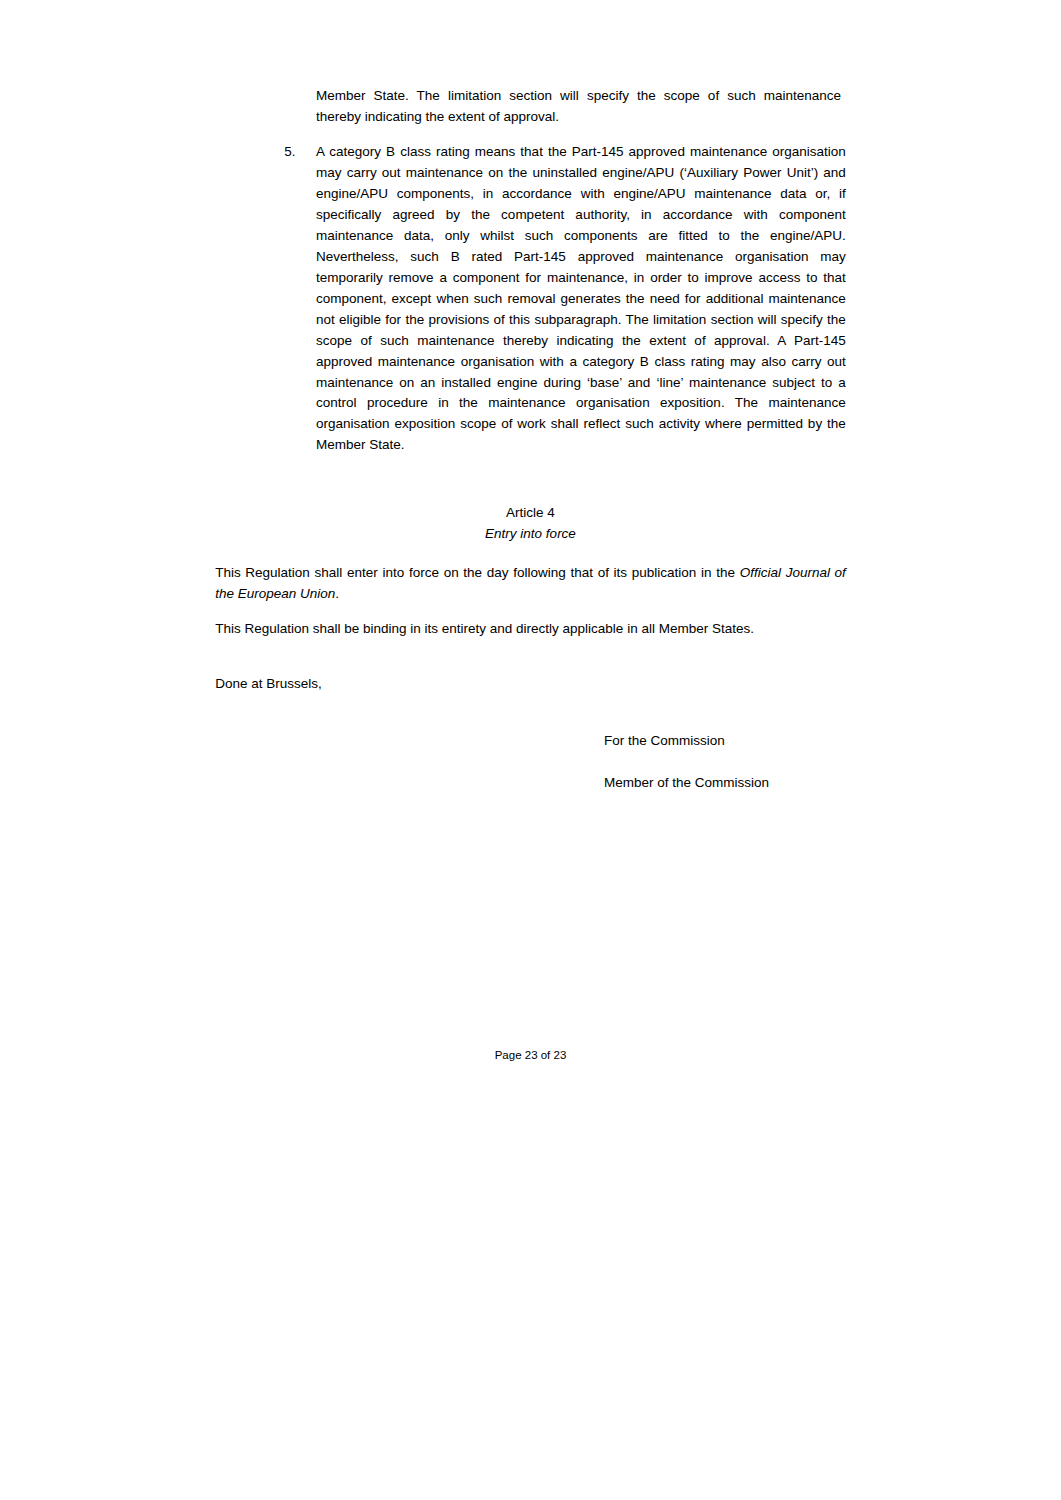Member State. The limitation section will specify the scope of such maintenance thereby indicating the extent of approval.
5.
A category B class rating means that the Part-145 approved maintenance organisation may carry out maintenance on the uninstalled engine/APU (‘Auxiliary Power Unit’) and engine/APU components, in accordance with engine/APU maintenance data or, if specifically agreed by the competent authority, in accordance with component maintenance data, only whilst such components are fitted to the engine/APU. Nevertheless, such B rated Part-145 approved maintenance organisation may temporarily remove a component for maintenance, in order to improve access to that component, except when such removal generates the need for additional maintenance not eligible for the provisions of this subparagraph. The limitation section will specify the scope of such maintenance thereby indicating the extent of approval. A Part-145 approved maintenance organisation with a category B class rating may also carry out maintenance on an installed engine during ‘base’ and ‘line’ maintenance subject to a control procedure in the maintenance organisation exposition. The maintenance organisation exposition scope of work shall reflect such activity where permitted by the Member State.
Article 4 Entry into force
This Regulation shall enter into force on the day following that of its publication in the Official Journal of the European Union.
This Regulation shall be binding in its entirety and directly applicable in all Member States.
Done at Brussels,
For the Commission
Member of the Commission
Page 23 of 23